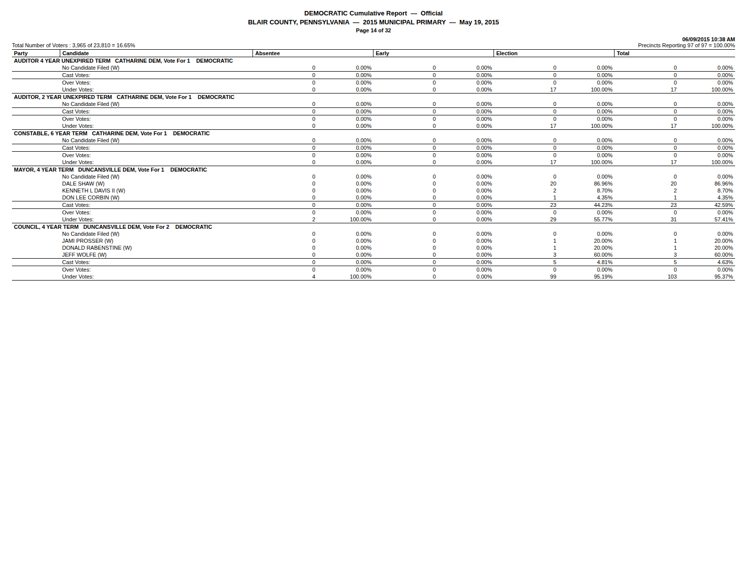DEMOCRATIC Cumulative Report — Official
BLAIR COUNTY, PENNSYLVANIA — 2015 MUNICIPAL PRIMARY — May 19, 2015
Page 14 of 32
| | 06/09/2015 10:38 AM |
| Total Number of Voters : 3,965 of 23,810 = 16.65% | Precincts Reporting 97 of 97 = 100.00% |
| Party | Candidate | Absentee | Early | Election | Total |
| --- | --- | --- | --- | --- | --- |
| AUDITOR 4 YEAR UNEXPIRED TERM CATHARINE DEM, Vote For 1 DEMOCRATIC |
| | No Candidate Filed (W) | 0 | 0.00% | 0 | 0.00% | 0 | 0.00% | 0 | 0.00% |
| | Cast Votes: | 0 | 0.00% | 0 | 0.00% | 0 | 0.00% | 0 | 0.00% |
| | Over Votes: | 0 | 0.00% | 0 | 0.00% | 0 | 0.00% | 0 | 0.00% |
| | Under Votes: | 0 | 0.00% | 0 | 0.00% | 17 | 100.00% | 17 | 100.00% |
| AUDITOR, 2 YEAR UNEXPIRED TERM CATHARINE DEM, Vote For 1 DEMOCRATIC |
| | No Candidate Filed (W) | 0 | 0.00% | 0 | 0.00% | 0 | 0.00% | 0 | 0.00% |
| | Cast Votes: | 0 | 0.00% | 0 | 0.00% | 0 | 0.00% | 0 | 0.00% |
| | Over Votes: | 0 | 0.00% | 0 | 0.00% | 0 | 0.00% | 0 | 0.00% |
| | Under Votes: | 0 | 0.00% | 0 | 0.00% | 17 | 100.00% | 17 | 100.00% |
| CONSTABLE, 6 YEAR TERM CATHARINE DEM, Vote For 1 DEMOCRATIC |
| | No Candidate Filed (W) | 0 | 0.00% | 0 | 0.00% | 0 | 0.00% | 0 | 0.00% |
| | Cast Votes: | 0 | 0.00% | 0 | 0.00% | 0 | 0.00% | 0 | 0.00% |
| | Over Votes: | 0 | 0.00% | 0 | 0.00% | 0 | 0.00% | 0 | 0.00% |
| | Under Votes: | 0 | 0.00% | 0 | 0.00% | 17 | 100.00% | 17 | 100.00% |
| MAYOR, 4 YEAR TERM DUNCANSVILLE DEM, Vote For 1 DEMOCRATIC |
| | No Candidate Filed (W) | 0 | 0.00% | 0 | 0.00% | 0 | 0.00% | 0 | 0.00% |
| | DALE SHAW (W) | 0 | 0.00% | 0 | 0.00% | 20 | 86.96% | 20 | 86.96% |
| | KENNETH L DAVIS II (W) | 0 | 0.00% | 0 | 0.00% | 2 | 8.70% | 2 | 8.70% |
| | DON LEE CORBIN (W) | 0 | 0.00% | 0 | 0.00% | 1 | 4.35% | 1 | 4.35% |
| | Cast Votes: | 0 | 0.00% | 0 | 0.00% | 23 | 44.23% | 23 | 42.59% |
| | Over Votes: | 0 | 0.00% | 0 | 0.00% | 0 | 0.00% | 0 | 0.00% |
| | Under Votes: | 2 | 100.00% | 0 | 0.00% | 29 | 55.77% | 31 | 57.41% |
| COUNCIL, 4 YEAR TERM DUNCANSVILLE DEM, Vote For 2 DEMOCRATIC |
| | No Candidate Filed (W) | 0 | 0.00% | 0 | 0.00% | 0 | 0.00% | 0 | 0.00% |
| | JAMI PROSSER (W) | 0 | 0.00% | 0 | 0.00% | 1 | 20.00% | 1 | 20.00% |
| | DONALD RABENSTINE (W) | 0 | 0.00% | 0 | 0.00% | 1 | 20.00% | 1 | 20.00% |
| | JEFF WOLFE (W) | 0 | 0.00% | 0 | 0.00% | 3 | 60.00% | 3 | 60.00% |
| | Cast Votes: | 0 | 0.00% | 0 | 0.00% | 5 | 4.81% | 5 | 4.63% |
| | Over Votes: | 0 | 0.00% | 0 | 0.00% | 0 | 0.00% | 0 | 0.00% |
| | Under Votes: | 4 | 100.00% | 0 | 0.00% | 99 | 95.19% | 103 | 95.37% |